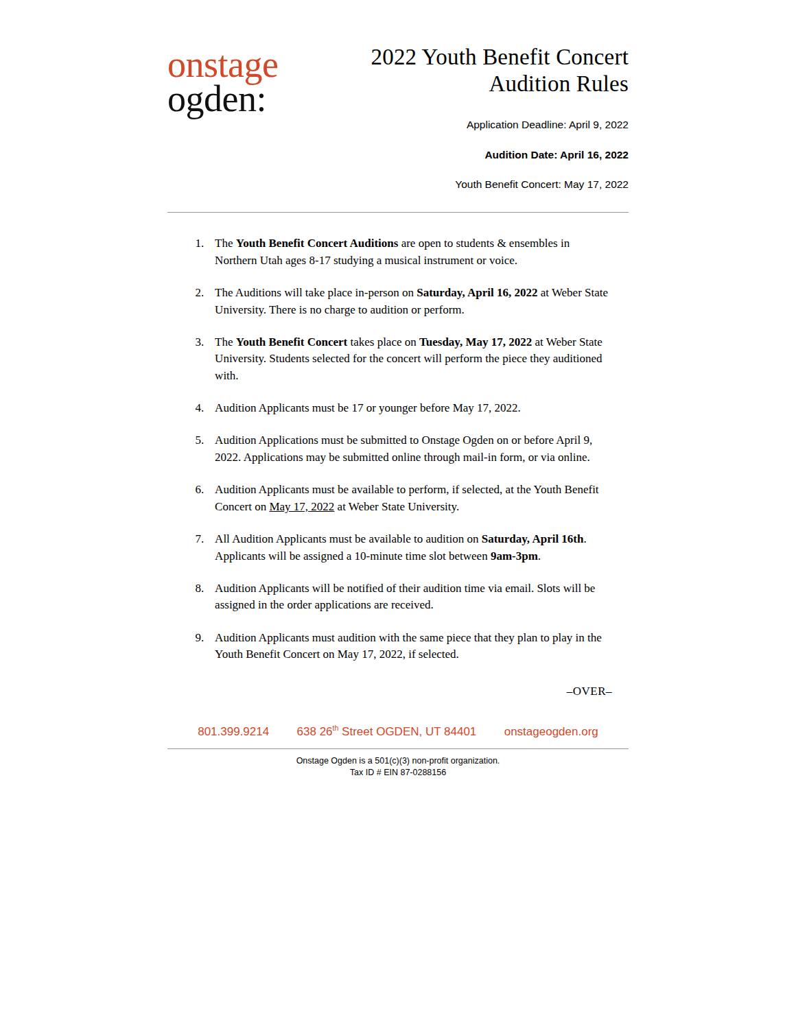onstage ogden:
2022 Youth Benefit Concert
Audition Rules
Application Deadline: April 9, 2022
Audition Date: April 16, 2022
Youth Benefit Concert: May 17, 2022
The Youth Benefit Concert Auditions are open to students & ensembles in Northern Utah ages 8-17 studying a musical instrument or voice.
The Auditions will take place in-person on Saturday, April 16, 2022 at Weber State University. There is no charge to audition or perform.
The Youth Benefit Concert takes place on Tuesday, May 17, 2022 at Weber State University. Students selected for the concert will perform the piece they auditioned with.
Audition Applicants must be 17 or younger before May 17, 2022.
Audition Applications must be submitted to Onstage Ogden on or before April 9, 2022. Applications may be submitted online through mail-in form, or via online.
Audition Applicants must be available to perform, if selected, at the Youth Benefit Concert on May 17, 2022 at Weber State University.
All Audition Applicants must be available to audition on Saturday, April 16th. Applicants will be assigned a 10-minute time slot between 9am-3pm.
Audition Applicants will be notified of their audition time via email. Slots will be assigned in the order applications are received.
Audition Applicants must audition with the same piece that they plan to play in the Youth Benefit Concert on May 17, 2022, if selected.
–OVER–
801.399.9214 638 26th Street OGDEN, UT 84401 onstageogden.org
Onstage Ogden is a 501(c)(3) non-profit organization.
Tax ID # EIN 87-0288156